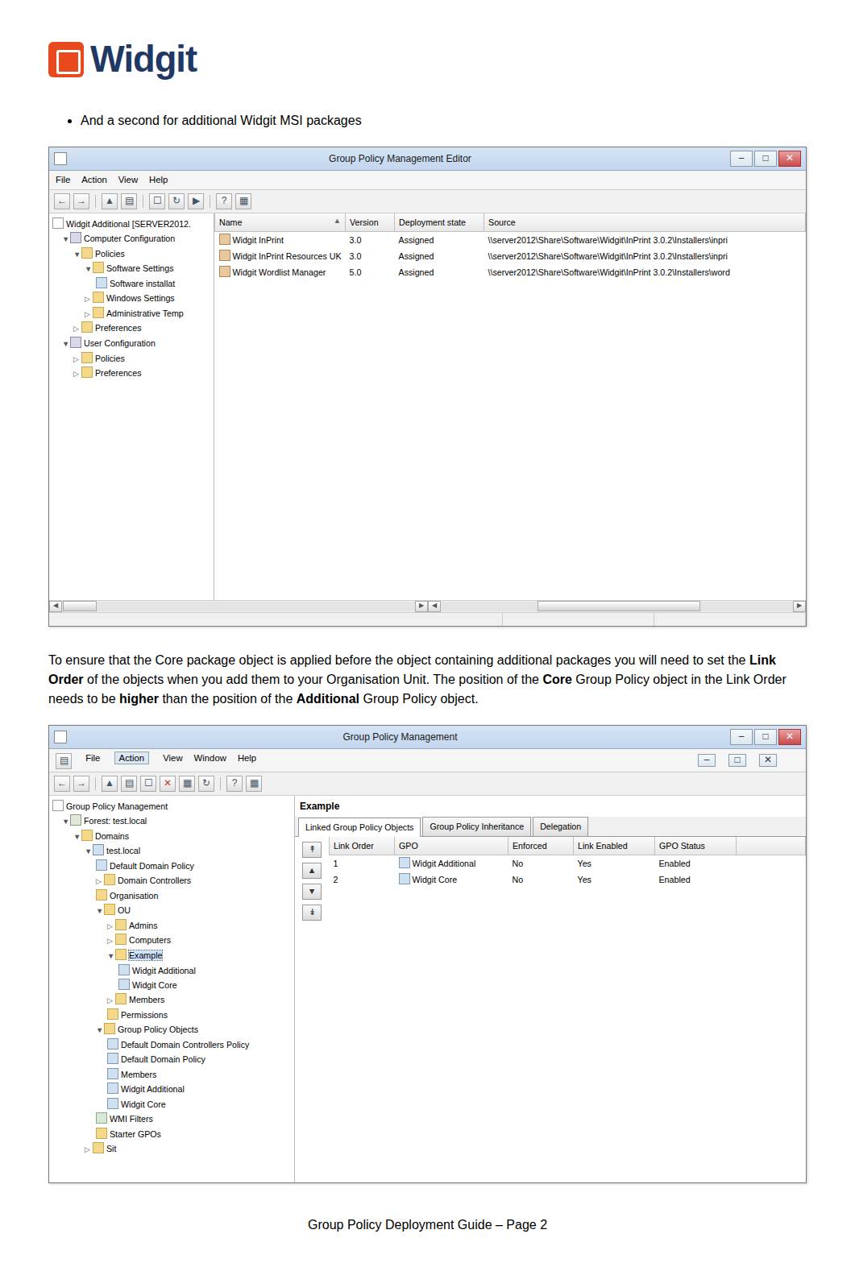Widgit
And a second for additional Widgit MSI packages
Group Policy Management Editor – □ ✕
File Action View Help
← → ▲ ▤ ☐ ↻ ▶ ? ▦
Widgit Additional [SERVER2012.
▼ Computer Configuration
▼ Policies
▼ Software Settings
Software installat
▷ Windows Settings
▷ Administrative Temp
▷ Preferences
▼ User Configuration
▷ Policies
▷ Preferences
| Name ▲ | Version | Deployment state | Source |
| --- | --- | --- | --- |
| Widgit InPrint | 3.0 | Assigned | \\server2012\Share\Software\Widgit\InPrint 3.0.2\Installers\inpri |
| Widgit InPrint Resources UK | 3.0 | Assigned | \\server2012\Share\Software\Widgit\InPrint 3.0.2\Installers\inpri |
| Widgit Wordlist Manager | 5.0 | Assigned | \\server2012\Share\Software\Widgit\InPrint 3.0.2\Installers\word |
◀ ▶ ◀ ▶
To ensure that the Core package object is applied before the object containing additional packages you will need to set the Link Order of the objects when you add them to your Organisation Unit. The position of the Core Group Policy object in the Link Order needs to be higher than the position of the Additional Group Policy object.
Group Policy Management – □ ✕
▤ File Action View Window Help – □ ✕
← → ▲ ▤ ☐ ✕ ▦ ↻ ? ▦
Group Policy Management
▼ Forest: test.local
▼ Domains
▼ test.local
Default Domain Policy
▷ Domain Controllers
Organisation
▼ OU
▷ Admins
▷ Computers
▼ Example
Widgit Additional
Widgit Core
▷ Members
Permissions
▼ Group Policy Objects
Default Domain Controllers Policy
Default Domain Policy
Members
Widgit Additional
Widgit Core
WMI Filters
Starter GPOs
▷ Sit
Example
Linked Group Policy Objects Group Policy Inheritance Delegation
↟ ▲ ▼ ↡
| Link Order | GPO | Enforced | Link Enabled | GPO Status | |
| --- | --- | --- | --- | --- | --- |
| 1 | Widgit Additional | No | Yes | Enabled | |
| 2 | Widgit Core | No | Yes | Enabled | |
Group Policy Deployment Guide – Page 2